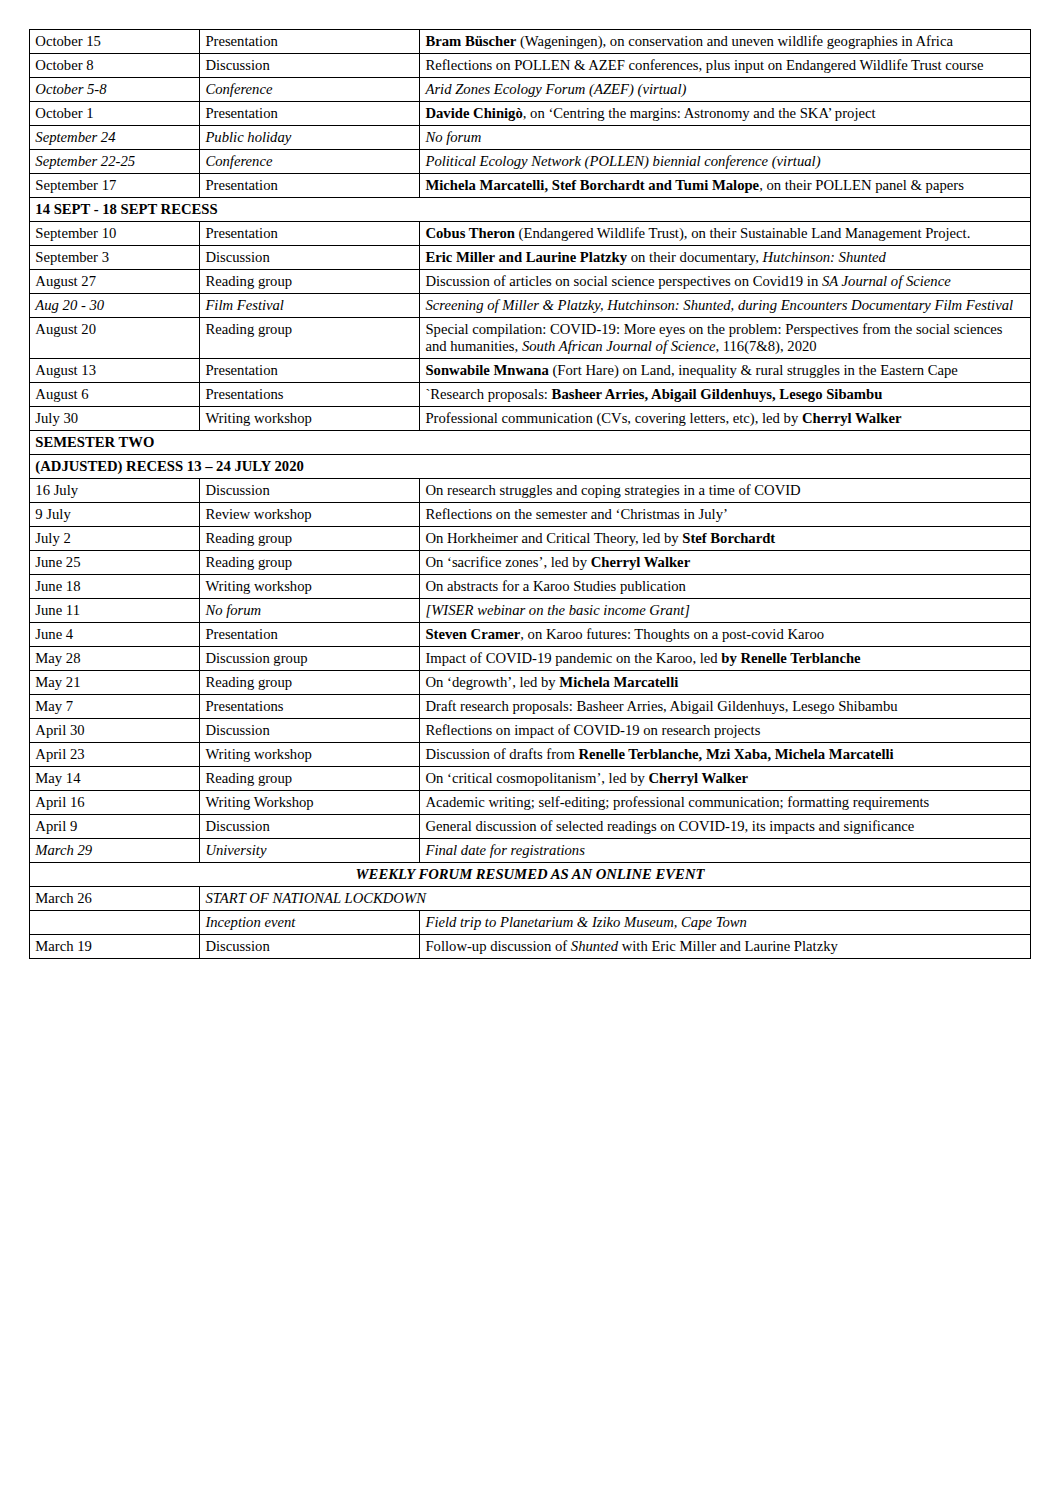| October 15 | Presentation | Bram Büscher (Wageningen), on conservation and uneven wildlife geographies in Africa |
| October 8 | Discussion | Reflections on POLLEN & AZEF conferences, plus input on Endangered Wildlife Trust course |
| October 5-8 | Conference | Arid Zones Ecology Forum (AZEF) (virtual) |
| October 1 | Presentation | Davide Chinigò , on ‘Centring the margins: Astronomy and the SKA’ project |
| September 24 | Public holiday | No forum |
| September 22-25 | Conference | Political Ecology Network (POLLEN) biennial conference (virtual) |
| September 17 | Presentation | Michela Marcatelli, Stef Borchardt and Tumi Malope , on their POLLEN panel & papers |
| 14 SEPT - 18 SEPT RECESS |
| September 10 | Presentation | Cobus Theron (Endangered Wildlife Trust), on their Sustainable Land Management Project. |
| September 3 | Discussion | Eric Miller and Laurine Platzky on their documentary, Hutchinson: Shunted |
| August 27 | Reading group | Discussion of articles on social science perspectives on Covid19 in SA Journal of Science |
| Aug 20 - 30 | Film Festival | Screening of Miller & Platzky, Hutchinson: Shunted, during Encounters Documentary Film Festival |
| August 20 | Reading group | Special compilation: COVID-19: More eyes on the problem: Perspectives from the social sciences and humanities, South African Journal of Science , 116(7&8), 2020 |
| August 13 | Presentation | Sonwabile Mnwana (Fort Hare) on Land, inequality & rural struggles in the Eastern Cape |
| August 6 | Presentations | `Research proposals: Basheer Arries, Abigail Gildenhuys, Lesego Sibambu |
| July 30 | Writing workshop | Professional communication (CVs, covering letters, etc), led by Cherryl Walker |
| SEMESTER TWO |
| (ADJUSTED) RECESS 13 – 24 JULY 2020 |
| 16 July | Discussion | On research struggles and coping strategies in a time of COVID |
| 9 July | Review workshop | Reflections on the semester and ‘Christmas in July’ |
| July 2 | Reading group | On Horkheimer and Critical Theory, led by Stef Borchardt |
| June 25 | Reading group | On ‘sacrifice zones’, led by Cherryl Walker |
| June 18 | Writing workshop | On abstracts for a Karoo Studies publication |
| June 11 | No forum | [WISER webinar on the basic income Grant] |
| June 4 | Presentation | Steven Cramer , on Karoo futures: Thoughts on a post-covid Karoo |
| May 28 | Discussion group | Impact of COVID-19 pandemic on the Karoo, led by Renelle Terblanche |
| May 21 | Reading group | On ‘degrowth’, led by Michela Marcatelli |
| May 7 | Presentations | Draft research proposals: Basheer Arries, Abigail Gildenhuys, Lesego Shibambu |
| April 30 | Discussion | Reflections on impact of COVID-19 on research projects |
| April 23 | Writing workshop | Discussion of drafts from Renelle Terblanche, Mzi Xaba, Michela Marcatelli |
| May 14 | Reading group | On ‘critical cosmopolitanism’, led by Cherryl Walker |
| April 16 | Writing Workshop | Academic writing; self-editing; professional communication; formatting requirements |
| April 9 | Discussion | General discussion of selected readings on COVID-19, its impacts and significance |
| March 29 | University | Final date for registrations |
| WEEKLY FORUM RESUMED AS AN ONLINE EVENT |
| March 26 | START OF NATIONAL LOCKDOWN |
| | Inception event | Field trip to Planetarium & Iziko Museum, Cape Town |
| March 19 | Discussion | Follow-up discussion of Shunted with Eric Miller and Laurine Platzky |